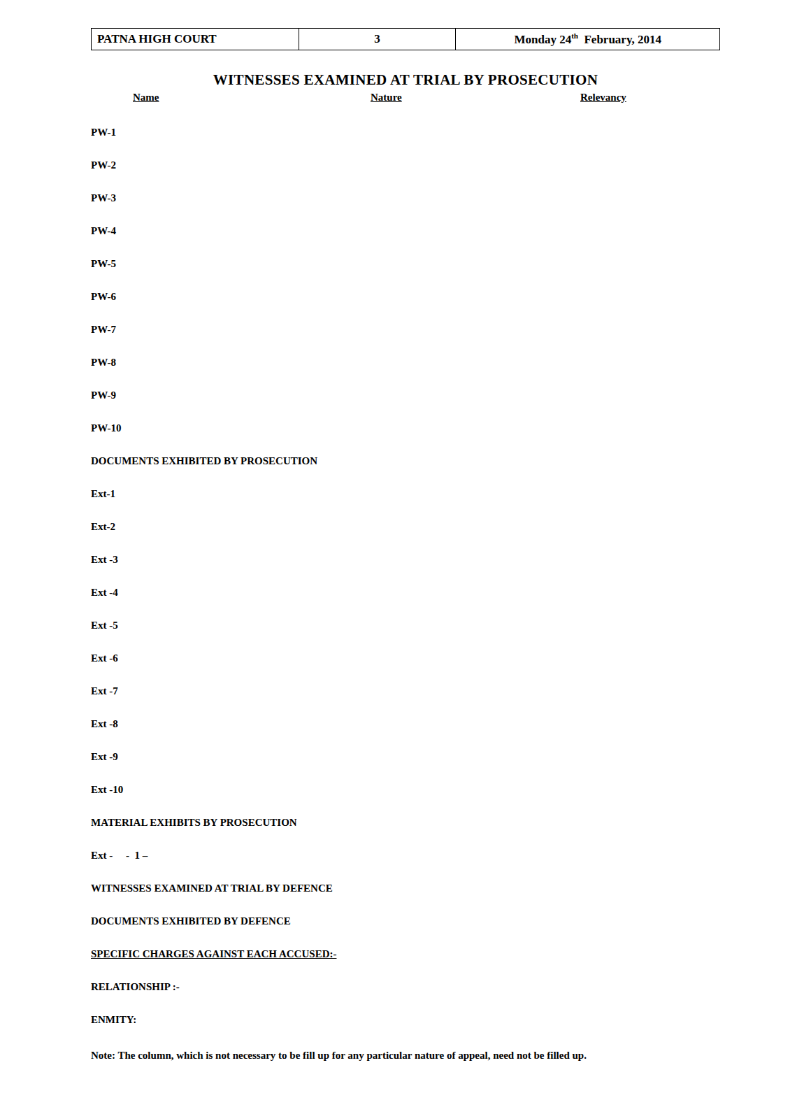| PATNA HIGH COURT | 3 | Monday 24 th February, 2014 |
WITNESSES EXAMINED AT TRIAL BY PROSECUTION
Name Nature Relevancy
PW-1
PW-2
PW-3
PW-4
PW-5
PW-6
PW-7
PW-8
PW-9
PW-10
DOCUMENTS EXHIBITED BY PROSECUTION
Ext-1
Ext-2
Ext -3
Ext -4
Ext -5
Ext -6
Ext -7
Ext -8
Ext -9
Ext -10
MATERIAL EXHIBITS BY PROSECUTION
Ext - - 1 –
WITNESSES EXAMINED AT TRIAL BY DEFENCE
DOCUMENTS EXHIBITED BY DEFENCE
SPECIFIC CHARGES AGAINST EACH ACCUSED:-
RELATIONSHIP :-
ENMITY:
Note: The column, which is not necessary to be fill up for any particular nature of appeal, need not be filled up.